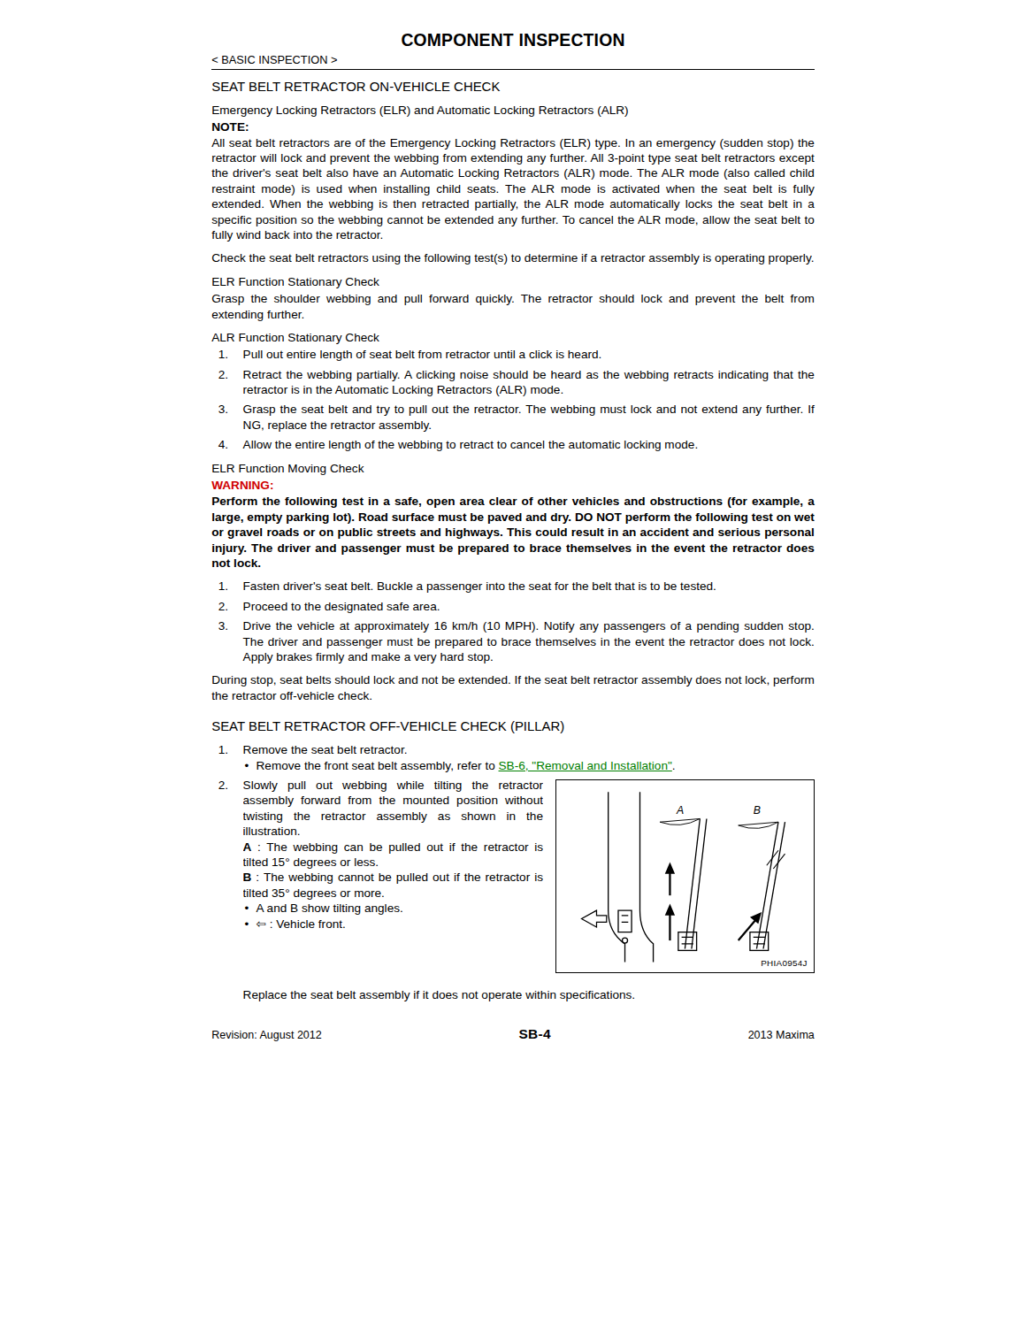COMPONENT INSPECTION
< BASIC INSPECTION >
SEAT BELT RETRACTOR ON-VEHICLE CHECK
Emergency Locking Retractors (ELR) and Automatic Locking Retractors (ALR)
NOTE:
All seat belt retractors are of the Emergency Locking Retractors (ELR) type. In an emergency (sudden stop) the retractor will lock and prevent the webbing from extending any further. All 3-point type seat belt retractors except the driver's seat belt also have an Automatic Locking Retractors (ALR) mode. The ALR mode (also called child restraint mode) is used when installing child seats. The ALR mode is activated when the seat belt is fully extended. When the webbing is then retracted partially, the ALR mode automatically locks the seat belt in a specific position so the webbing cannot be extended any further. To cancel the ALR mode, allow the seat belt to fully wind back into the retractor.
Check the seat belt retractors using the following test(s) to determine if a retractor assembly is operating properly.
ELR Function Stationary Check
Grasp the shoulder webbing and pull forward quickly. The retractor should lock and prevent the belt from extending further.
ALR Function Stationary Check
Pull out entire length of seat belt from retractor until a click is heard.
Retract the webbing partially. A clicking noise should be heard as the webbing retracts indicating that the retractor is in the Automatic Locking Retractors (ALR) mode.
Grasp the seat belt and try to pull out the retractor. The webbing must lock and not extend any further. If NG, replace the retractor assembly.
Allow the entire length of the webbing to retract to cancel the automatic locking mode.
ELR Function Moving Check
WARNING:
Perform the following test in a safe, open area clear of other vehicles and obstructions (for example, a large, empty parking lot). Road surface must be paved and dry. DO NOT perform the following test on wet or gravel roads or on public streets and highways. This could result in an accident and serious personal injury. The driver and passenger must be prepared to brace themselves in the event the retractor does not lock.
Fasten driver's seat belt. Buckle a passenger into the seat for the belt that is to be tested.
Proceed to the designated safe area.
Drive the vehicle at approximately 16 km/h (10 MPH). Notify any passengers of a pending sudden stop. The driver and passenger must be prepared to brace themselves in the event the retractor does not lock. Apply brakes firmly and make a very hard stop.
During stop, seat belts should lock and not be extended. If the seat belt retractor assembly does not lock, perform the retractor off-vehicle check.
SEAT BELT RETRACTOR OFF-VEHICLE CHECK (PILLAR)
Remove the seat belt retractor.
Remove the front seat belt assembly, refer to SB-6, "Removal and Installation".
A B PHIA0954J
Slowly pull out webbing while tilting the retractor assembly forward from the mounted position without twisting the retractor assembly as shown in the illustration.
A : The webbing can be pulled out if the retractor is tilted 15° degrees or less.
B : The webbing cannot be pulled out if the retractor is tilted 35° degrees or more.
A and B show tilting angles.
⇦ : Vehicle front.
Replace the seat belt assembly if it does not operate within specifications.
Revision: August 2012 SB-4 2013 Maxima